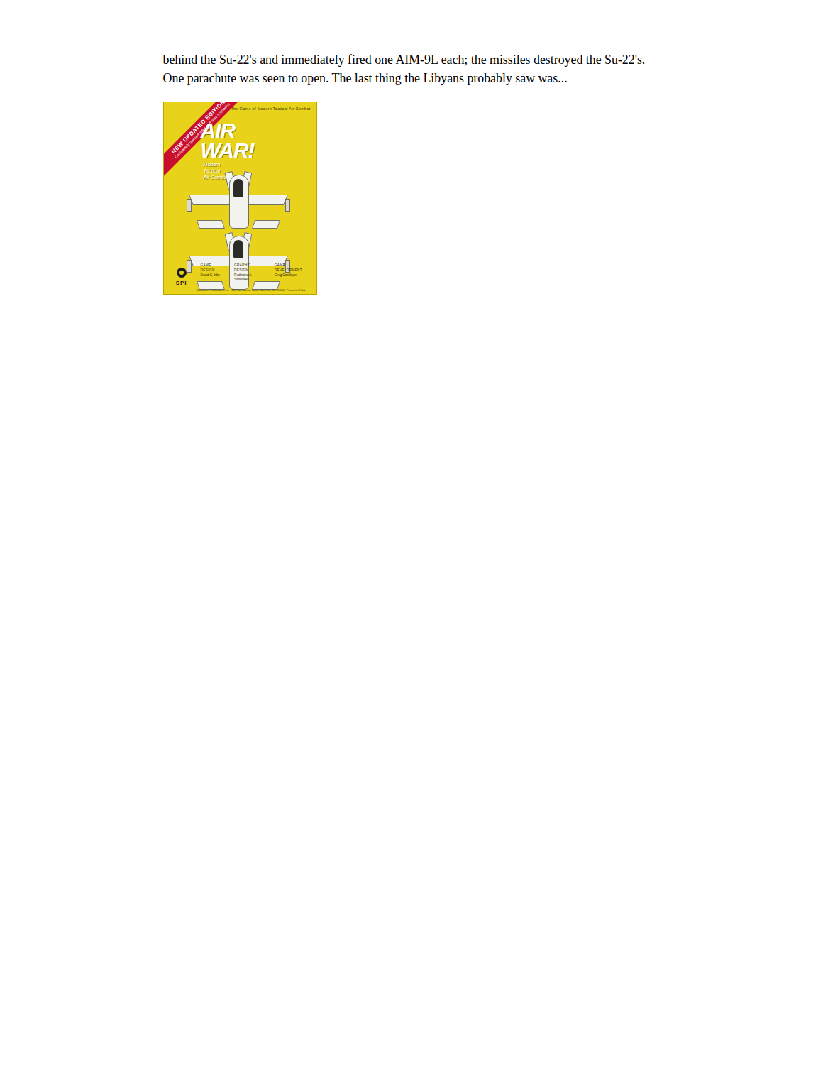behind the Su-22's and immediately fired one AIM-9L each; the missiles destroyed the Su-22's. One parachute was seen to open. The last thing the Libyans probably saw was...
The Game of Modern Tactical Air Combat
New Updated Edition Completely revised rules and new scenarios
AIR
WAR!
Modern
Tactical
Air Combat
Game Design
David C. Isby Graphic Design
Redmond A. Simonsen Game Development
Greg Costikyan
SPI
Simulations Publications, Inc. · 257 Park Avenue South, New York, N.Y. 10010 · Printed in U.S.A.